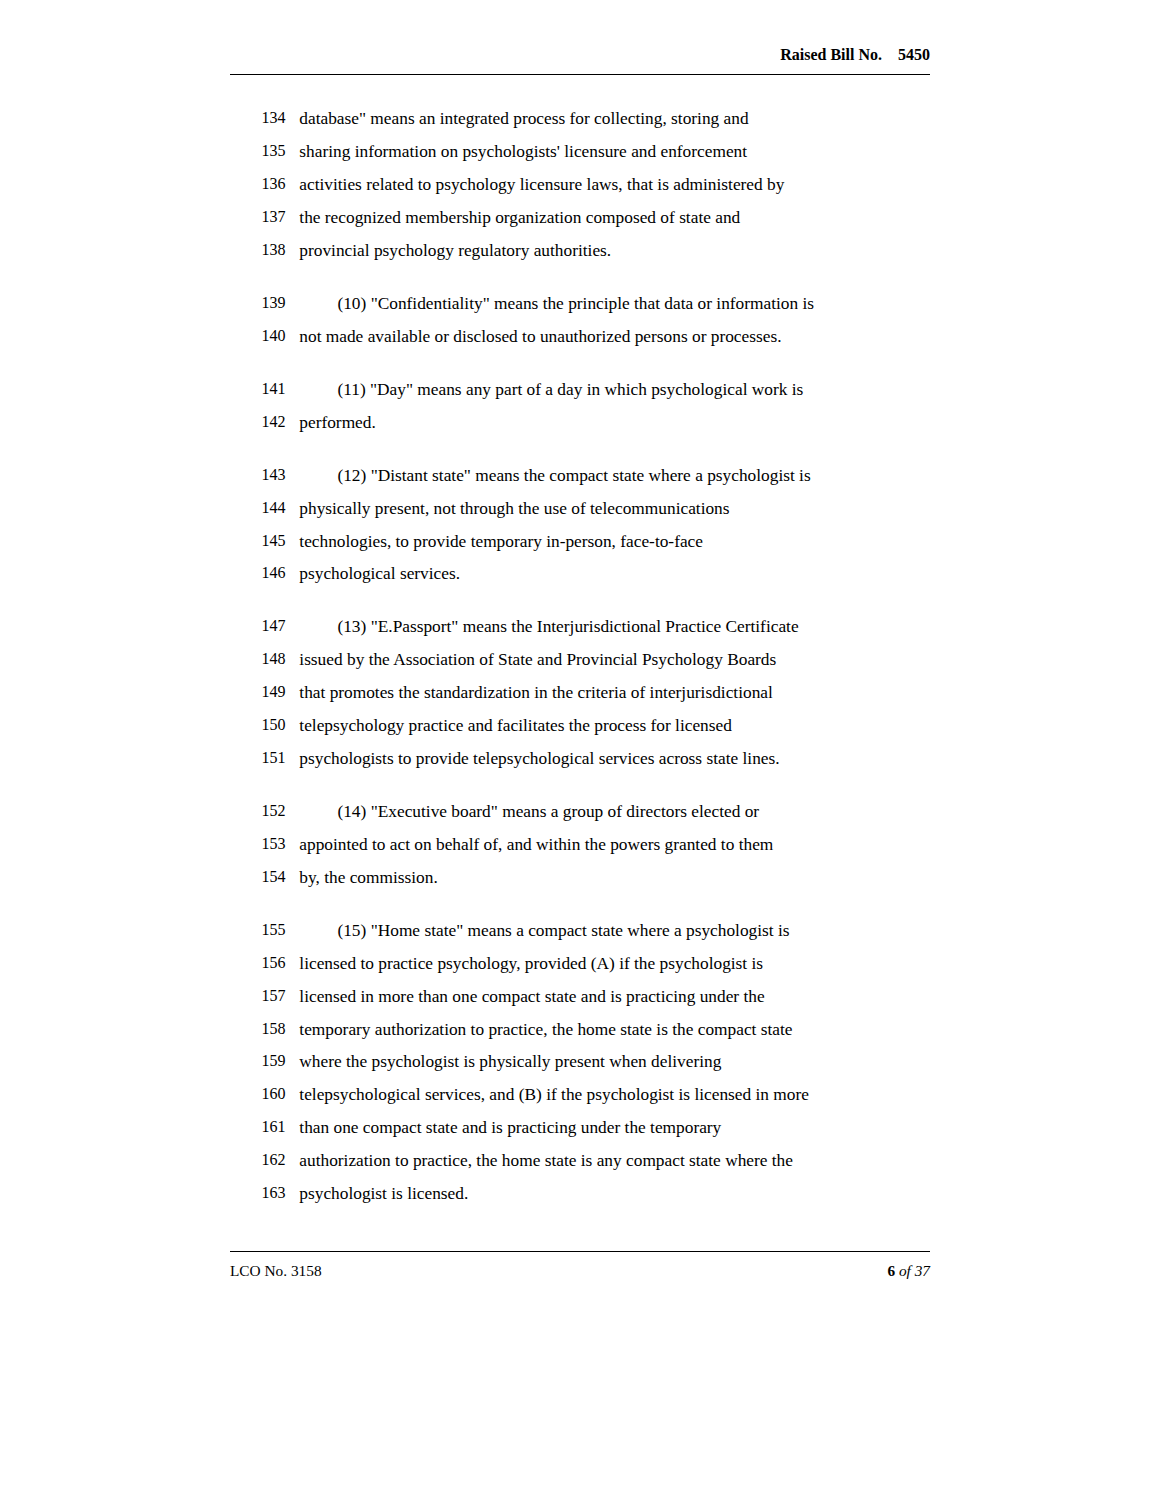Raised Bill No. 5450
134
database" means an integrated process for collecting, storing and
135
sharing information on psychologists' licensure and enforcement
136
activities related to psychology licensure laws, that is administered by
137
the recognized membership organization composed of state and
138
provincial psychology regulatory authorities.
139
(10) "Confidentiality" means the principle that data or information is
140
not made available or disclosed to unauthorized persons or processes.
141
(11) "Day" means any part of a day in which psychological work is
142
performed.
143
(12) "Distant state" means the compact state where a psychologist is
144
physically present, not through the use of telecommunications
145
technologies, to provide temporary in-person, face-to-face
146
psychological services.
147
(13) "E.Passport" means the Interjurisdictional Practice Certificate
148
issued by the Association of State and Provincial Psychology Boards
149
that promotes the standardization in the criteria of interjurisdictional
150
telepsychology practice and facilitates the process for licensed
151
psychologists to provide telepsychological services across state lines.
152
(14) "Executive board" means a group of directors elected or
153
appointed to act on behalf of, and within the powers granted to them
154
by, the commission.
155
(15) "Home state" means a compact state where a psychologist is
156
licensed to practice psychology, provided (A) if the psychologist is
157
licensed in more than one compact state and is practicing under the
158
temporary authorization to practice, the home state is the compact state
159
where the psychologist is physically present when delivering
160
telepsychological services, and (B) if the psychologist is licensed in more
161
than one compact state and is practicing under the temporary
162
authorization to practice, the home state is any compact state where the
163
psychologist is licensed.
LCO No. 3158
6 of 37